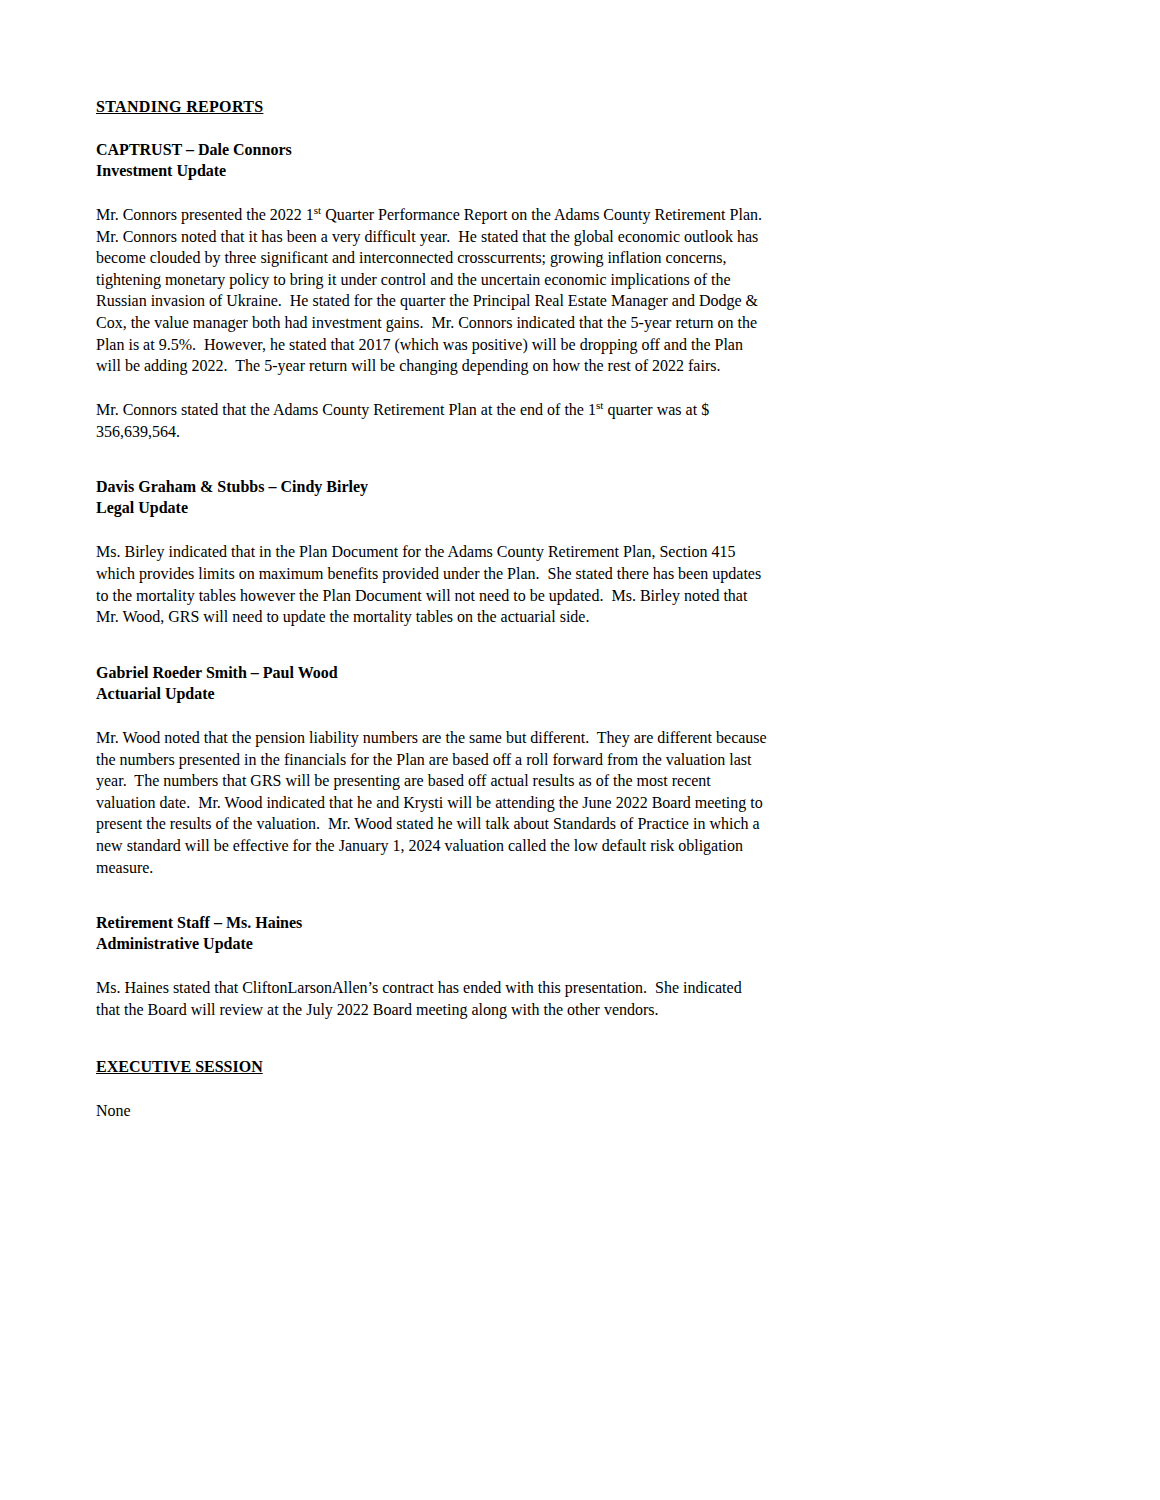STANDING REPORTS
CAPTRUST – Dale Connors
Investment Update
Mr. Connors presented the 2022 1st Quarter Performance Report on the Adams County Retirement Plan. Mr. Connors noted that it has been a very difficult year. He stated that the global economic outlook has become clouded by three significant and interconnected crosscurrents; growing inflation concerns, tightening monetary policy to bring it under control and the uncertain economic implications of the Russian invasion of Ukraine. He stated for the quarter the Principal Real Estate Manager and Dodge & Cox, the value manager both had investment gains. Mr. Connors indicated that the 5-year return on the Plan is at 9.5%. However, he stated that 2017 (which was positive) will be dropping off and the Plan will be adding 2022. The 5-year return will be changing depending on how the rest of 2022 fairs.
Mr. Connors stated that the Adams County Retirement Plan at the end of the 1st quarter was at $ 356,639,564.
Davis Graham & Stubbs – Cindy Birley
Legal Update
Ms. Birley indicated that in the Plan Document for the Adams County Retirement Plan, Section 415 which provides limits on maximum benefits provided under the Plan. She stated there has been updates to the mortality tables however the Plan Document will not need to be updated. Ms. Birley noted that Mr. Wood, GRS will need to update the mortality tables on the actuarial side.
Gabriel Roeder Smith – Paul Wood
Actuarial Update
Mr. Wood noted that the pension liability numbers are the same but different. They are different because the numbers presented in the financials for the Plan are based off a roll forward from the valuation last year. The numbers that GRS will be presenting are based off actual results as of the most recent valuation date. Mr. Wood indicated that he and Krysti will be attending the June 2022 Board meeting to present the results of the valuation. Mr. Wood stated he will talk about Standards of Practice in which a new standard will be effective for the January 1, 2024 valuation called the low default risk obligation measure.
Retirement Staff – Ms. Haines
Administrative Update
Ms. Haines stated that CliftonLarsonAllen’s contract has ended with this presentation. She indicated that the Board will review at the July 2022 Board meeting along with the other vendors.
EXECUTIVE SESSION
None